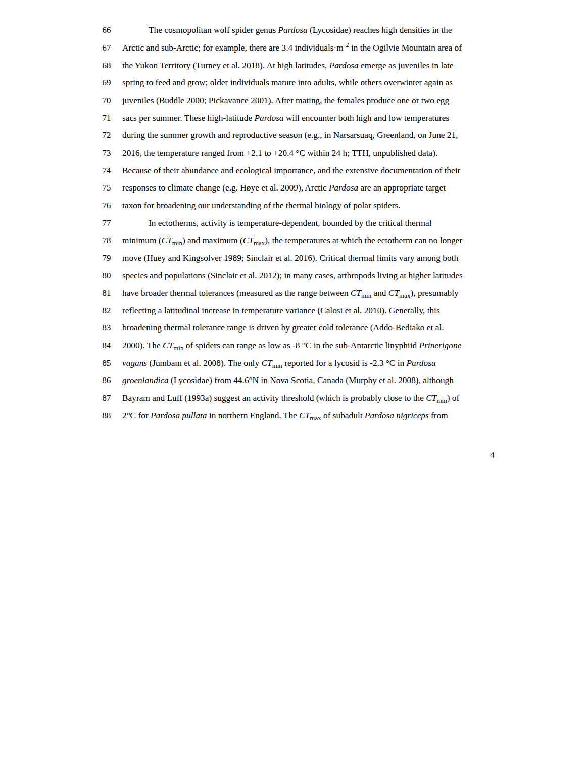The cosmopolitan wolf spider genus Pardosa (Lycosidae) reaches high densities in the
Arctic and sub-Arctic; for example, there are 3.4 individuals·m-2 in the Ogilvie Mountain area of
the Yukon Territory (Turney et al. 2018). At high latitudes, Pardosa emerge as juveniles in late
spring to feed and grow; older individuals mature into adults, while others overwinter again as
juveniles (Buddle 2000; Pickavance 2001). After mating, the females produce one or two egg
sacs per summer. These high-latitude Pardosa will encounter both high and low temperatures
during the summer growth and reproductive season (e.g., in Narsarsuaq, Greenland, on June 21,
2016, the temperature ranged from +2.1 to +20.4 °C within 24 h; TTH, unpublished data).
Because of their abundance and ecological importance, and the extensive documentation of their
responses to climate change (e.g. Høye et al. 2009), Arctic Pardosa are an appropriate target
taxon for broadening our understanding of the thermal biology of polar spiders.
In ectotherms, activity is temperature-dependent, bounded by the critical thermal
minimum (CTmin) and maximum (CTmax), the temperatures at which the ectotherm can no longer
move (Huey and Kingsolver 1989; Sinclair et al. 2016). Critical thermal limits vary among both
species and populations (Sinclair et al. 2012); in many cases, arthropods living at higher latitudes
have broader thermal tolerances (measured as the range between CTmin and CTmax), presumably
reflecting a latitudinal increase in temperature variance (Calosi et al. 2010). Generally, this
broadening thermal tolerance range is driven by greater cold tolerance (Addo-Bediako et al.
2000). The CTmin of spiders can range as low as -8 °C in the sub-Antarctic linyphiid Prinerigone
vagans (Jumbam et al. 2008). The only CTmin reported for a lycosid is -2.3 °C in Pardosa
groenlandica (Lycosidae) from 44.6°N in Nova Scotia, Canada (Murphy et al. 2008), although
Bayram and Luff (1993a) suggest an activity threshold (which is probably close to the CTmin) of
2°C for Pardosa pullata in northern England. The CTmax of subadult Pardosa nigriceps from
4